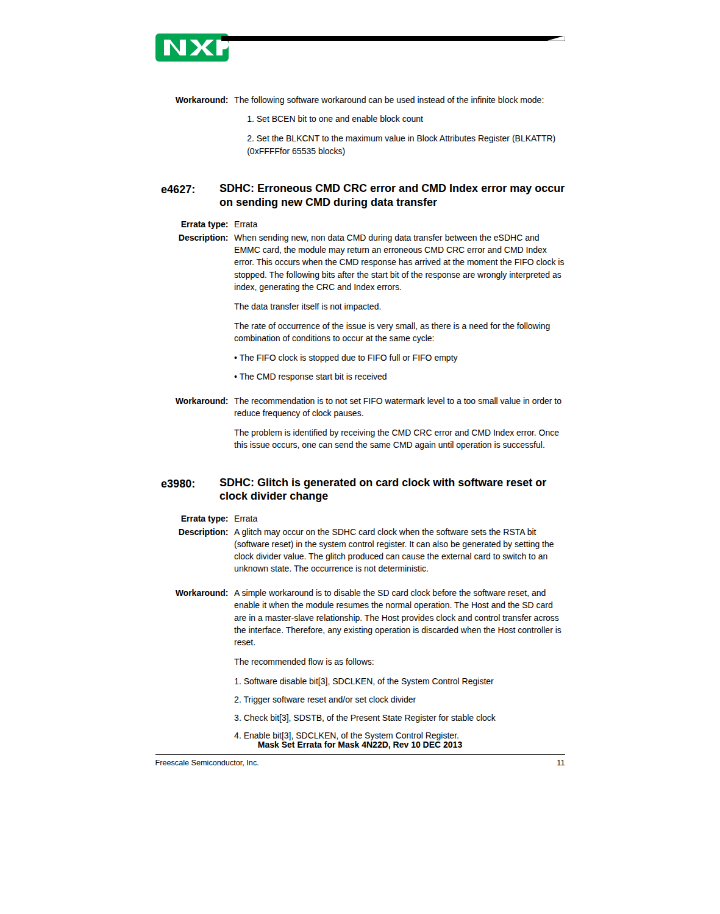Workaround:
The following software workaround can be used instead of the infinite block mode:
1. Set BCEN bit to one and enable block count
2. Set the BLKCNT to the maximum value in Block Attributes Register (BLKATTR) (0xFFFFfor 65535 blocks)
e4627:
SDHC: Erroneous CMD CRC error and CMD Index error may occur on sending new CMD during data transfer
Errata type:
Errata
Description:
When sending new, non data CMD during data transfer between the eSDHC and EMMC card, the module may return an erroneous CMD CRC error and CMD Index error. This occurs when the CMD response has arrived at the moment the FIFO clock is stopped. The following bits after the start bit of the response are wrongly interpreted as index, generating the CRC and Index errors.
The data transfer itself is not impacted.
The rate of occurrence of the issue is very small, as there is a need for the following combination of conditions to occur at the same cycle:
• The FIFO clock is stopped due to FIFO full or FIFO empty
• The CMD response start bit is received
Workaround:
The recommendation is to not set FIFO watermark level to a too small value in order to reduce frequency of clock pauses.
The problem is identified by receiving the CMD CRC error and CMD Index error. Once this issue occurs, one can send the same CMD again until operation is successful.
e3980:
SDHC: Glitch is generated on card clock with software reset or clock divider change
Errata type:
Errata
Description:
A glitch may occur on the SDHC card clock when the software sets the RSTA bit (software reset) in the system control register. It can also be generated by setting the clock divider value. The glitch produced can cause the external card to switch to an unknown state. The occurrence is not deterministic.
Workaround:
A simple workaround is to disable the SD card clock before the software reset, and enable it when the module resumes the normal operation. The Host and the SD card are in a master-slave relationship. The Host provides clock and control transfer across the interface. Therefore, any existing operation is discarded when the Host controller is reset.
The recommended flow is as follows:
1. Software disable bit[3], SDCLKEN, of the System Control Register
2. Trigger software reset and/or set clock divider
3. Check bit[3], SDSTB, of the Present State Register for stable clock
4. Enable bit[3], SDCLKEN, of the System Control Register.
Mask Set Errata for Mask 4N22D, Rev 10 DEC 2013
Freescale Semiconductor, Inc. 11